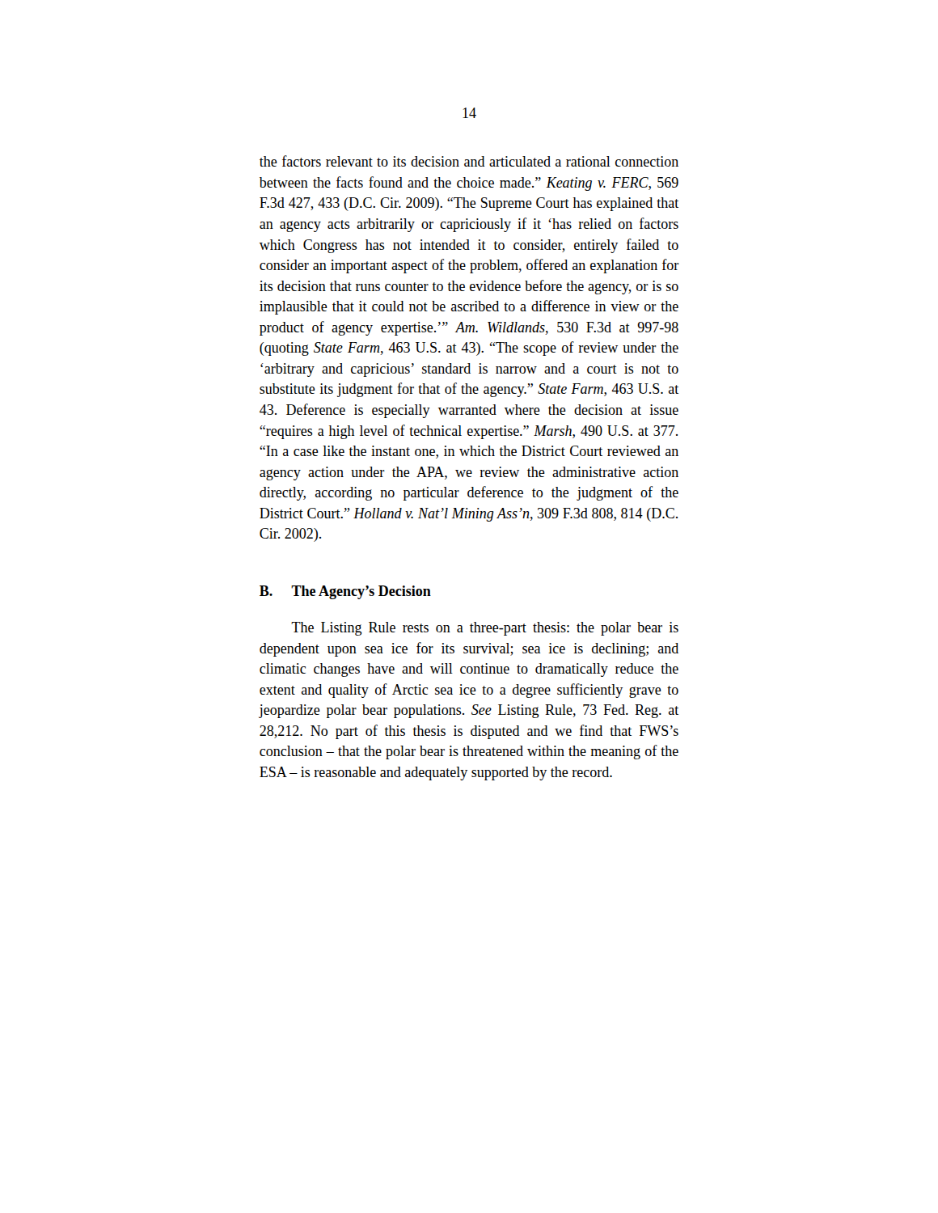14
the factors relevant to its decision and articulated a rational connection between the facts found and the choice made.” Keating v. FERC, 569 F.3d 427, 433 (D.C. Cir. 2009). “The Supreme Court has explained that an agency acts arbitrarily or capriciously if it ‘has relied on factors which Congress has not intended it to consider, entirely failed to consider an important aspect of the problem, offered an explanation for its decision that runs counter to the evidence before the agency, or is so implausible that it could not be ascribed to a difference in view or the product of agency expertise.’” Am. Wildlands, 530 F.3d at 997-98 (quoting State Farm, 463 U.S. at 43). “The scope of review under the ‘arbitrary and capricious’ standard is narrow and a court is not to substitute its judgment for that of the agency.” State Farm, 463 U.S. at 43. Deference is especially warranted where the decision at issue “requires a high level of technical expertise.” Marsh, 490 U.S. at 377. “In a case like the instant one, in which the District Court reviewed an agency action under the APA, we review the administrative action directly, according no particular deference to the judgment of the District Court.” Holland v. Nat’l Mining Ass’n, 309 F.3d 808, 814 (D.C. Cir. 2002).
B. The Agency’s Decision
The Listing Rule rests on a three-part thesis: the polar bear is dependent upon sea ice for its survival; sea ice is declining; and climatic changes have and will continue to dramatically reduce the extent and quality of Arctic sea ice to a degree sufficiently grave to jeopardize polar bear populations. See Listing Rule, 73 Fed. Reg. at 28,212. No part of this thesis is disputed and we find that FWS’s conclusion – that the polar bear is threatened within the meaning of the ESA – is reasonable and adequately supported by the record.